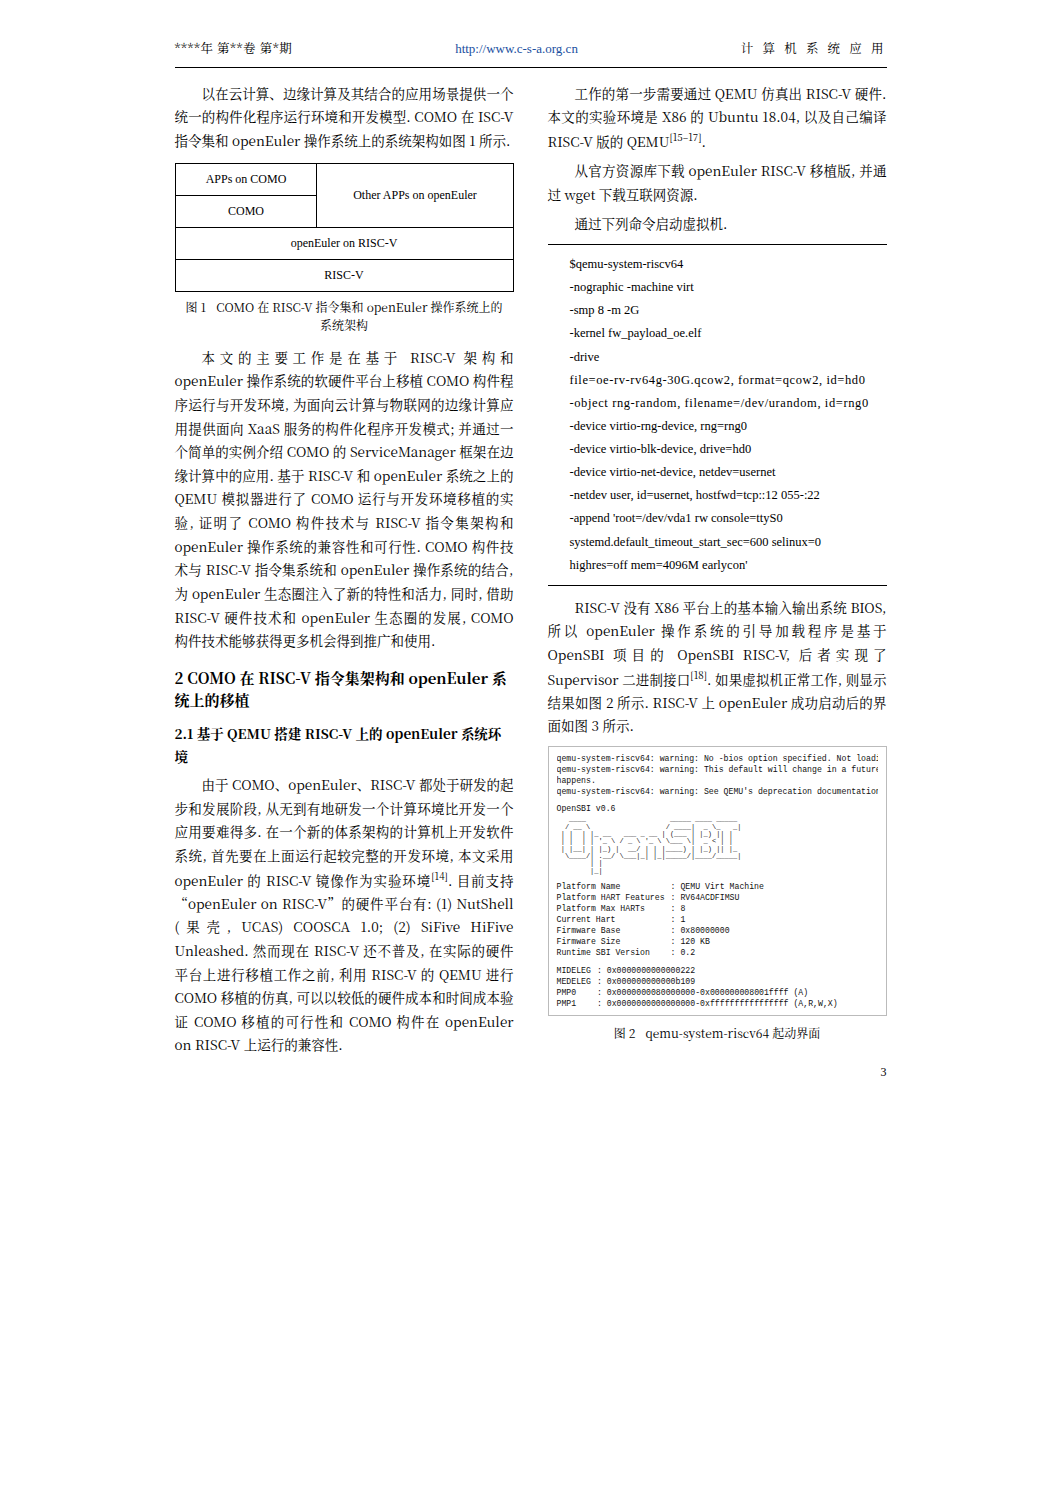****年 第**卷 第*期
http://www.c-s-a.org.cn
计 算 机 系 统 应 用
以在云计算、边缘计算及其结合的应用场景提供一个统一的构件化程序运行环境和开发模型. COMO 在 ISC-V 指令集和 openEuler 操作系统上的系统架构如图 1 所示.
| APPs on COMO | Other APPs on openEuler |
| COMO |
| openEuler on RISC-V |
| RISC-V |
图 1 COMO 在 RISC-V 指令集和 openEuler 操作系统上的
系统架构
本文的主要工作是在基于 RISC-V 架构和 openEuler 操作系统的软硬件平台上移植 COMO 构件程序运行与开发环境, 为面向云计算与物联网的边缘计算应用提供面向 XaaS 服务的构件化程序开发模式; 并通过一个简单的实例介绍 COMO 的 ServiceManager 框架在边缘计算中的应用. 基于 RISC-V 和 openEuler 系统之上的 QEMU 模拟器进行了 COMO 运行与开发环境移植的实验, 证明了 COMO 构件技术与 RISC-V 指令集架构和 openEuler 操作系统的兼容性和可行性. COMO 构件技术与 RISC-V 指令集系统和 openEuler 操作系统的结合, 为 openEuler 生态圈注入了新的特性和活力, 同时, 借助 RISC-V 硬件技术和 openEuler 生态圈的发展, COMO 构件技术能够获得更多机会得到推广和使用.
2 COMO 在 RISC-V 指令集架构和 openEuler 系统上的移植
2.1 基于 QEMU 搭建 RISC-V 上的 openEuler 系统环境
由于 COMO、openEuler、RISC-V 都处于研发的起步和发展阶段, 从无到有地研发一个计算环境比开发一个应用要难得多. 在一个新的体系架构的计算机上开发软件系统, 首先要在上面运行起较完整的开发环境, 本文采用 openEuler 的 RISC-V 镜像作为实验环境[14]. 目前支持“openEuler on RISC-V”的硬件平台有: (1) NutShell (果壳, UCAS) COOSCA 1.0; (2) SiFive HiFive Unleashed. 然而现在 RISC-V 还不普及, 在实际的硬件平台上进行移植工作之前, 利用 RISC-V 的 QEMU 进行 COMO 移植的仿真, 可以以较低的硬件成本和时间成本验证 COMO 移植的可行性和 COMO 构件在 openEuler on RISC-V 上运行的兼容性.
工作的第一步需要通过 QEMU 仿真出 RISC-V 硬件. 本文的实验环境是 X86 的 Ubuntu 18.04, 以及自己编译 RISC-V 版的 QEMU[15–17].
从官方资源库下载 openEuler RISC-V 移植版, 并通过 wget 下载互联网资源.
通过下列命令启动虚拟机.
$qemu-system-riscv64
-nographic -machine virt
-smp 8 -m 2G
-kernel fw_payload_oe.elf
-drive
file=oe-rv-rv64g-30G.qcow2, format=qcow2, id=hd0
-object rng-random, filename=/dev/urandom, id=rng0
-device virtio-rng-device, rng=rng0
-device virtio-blk-device, drive=hd0
-device virtio-net-device, netdev=usernet
-netdev user, id=usernet, hostfwd=tcp::12 055-:22
-append 'root=/dev/vda1 rw console=ttyS0
systemd.default_timeout_start_sec=600 selinux=0
highres=off mem=4096M earlycon'
RISC-V 没有 X86 平台上的基本输入输出系统 BIOS, 所以 openEuler 操作系统的引导加载程序是基于 OpenSBI 项目的 OpenSBI RISC-V, 后者实现了 Supervisor 二进制接口[18]. 如果虚拟机正常工作, 则显示结果如图 2 所示. RISC-V 上 openEuler 成功启动后的界面如图 3 所示.
qemu-system-riscv64: warning: No -bios option specified. Not loading a f
qemu-system-riscv64: warning: This default will change in a future QEMU
happens.
qemu-system-riscv64: warning: See QEMU's deprecation documentation for d
OpenSBI v0.6
____ _____ ____ _____ / __ \ / ____| _ \_ _| | | | |_ __ ___ _ __ | (___ | |_) || | | | | | '_ \ / _ \ '_ \ \___ \| _ < | | | |__| | |_) | __/ | | |____) | |_) || |_ \____/| .__/ \___|_| |_|_____/|____/_____| | | |_|
| Platform Name | : QEMU Virt Machine |
| Platform HART Features | : RV64ACDFIMSU |
| Platform Max HARTs | : 8 |
| Current Hart | : 1 |
| Firmware Base | : 0x80000000 |
| Firmware Size | : 120 KB |
| Runtime SBI Version | : 0.2 |
| MIDELEG | : 0x0000000000000222 |
| MEDELEG | : 0x000000000000b109 |
| PMP0 | : 0x0000000080000000-0x000000008001ffff (A) |
| PMP1 | : 0x0000000000000000-0xffffffffffffffff (A,R,W,X) |
图 2qemu-system-riscv64 起动界面
3